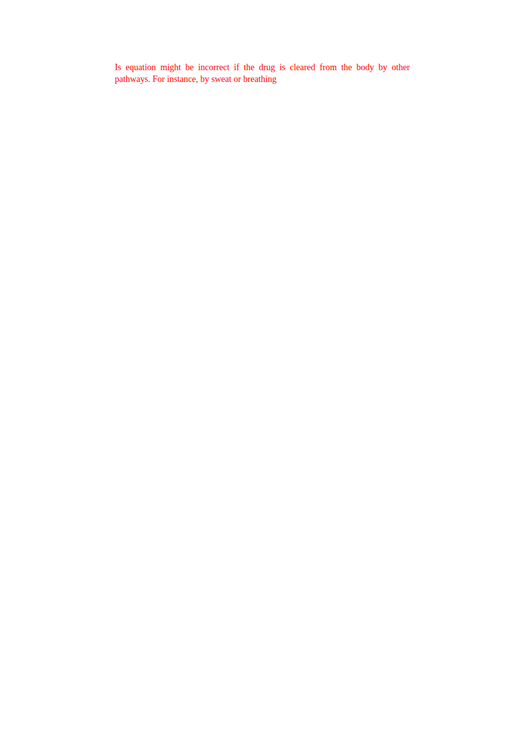Is equation might be incorrect if the drug is cleared from the body by other pathways. For instance, by sweat or breathing